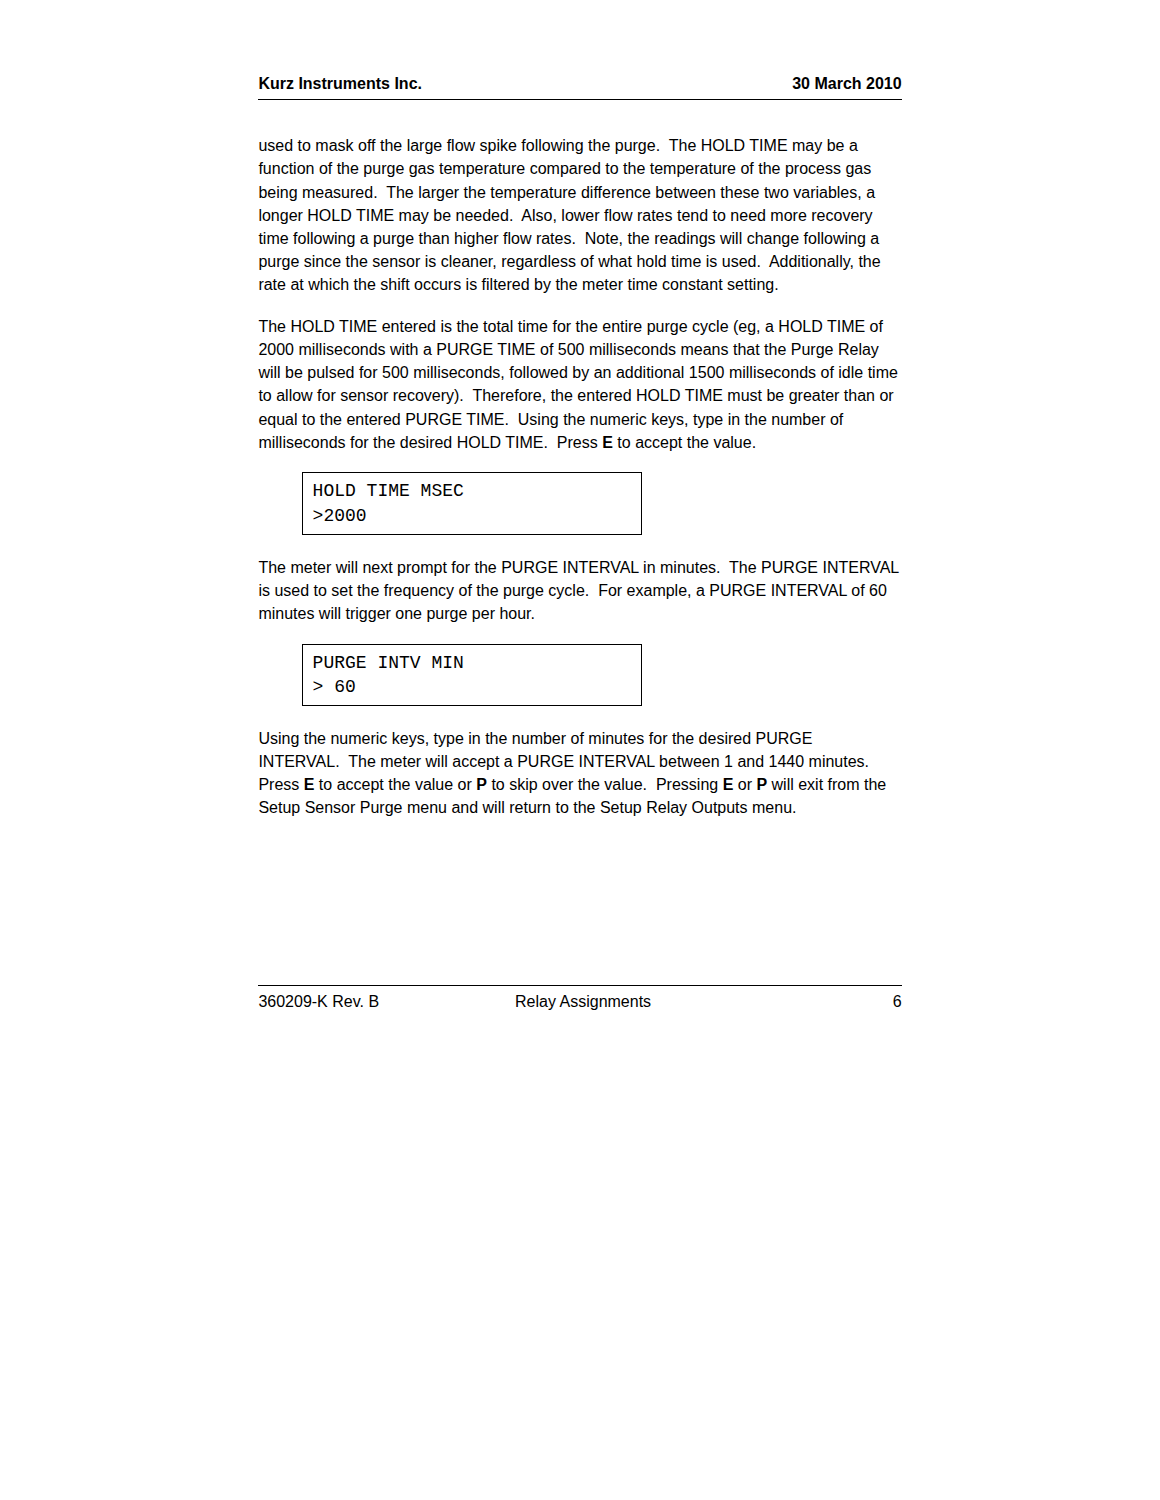Kurz Instruments Inc.
30 March 2010
used to mask off the large flow spike following the purge. The HOLD TIME may be a function of the purge gas temperature compared to the temperature of the process gas being measured. The larger the temperature difference between these two variables, a longer HOLD TIME may be needed. Also, lower flow rates tend to need more recovery time following a purge than higher flow rates. Note, the readings will change following a purge since the sensor is cleaner, regardless of what hold time is used. Additionally, the rate at which the shift occurs is filtered by the meter time constant setting.
The HOLD TIME entered is the total time for the entire purge cycle (eg, a HOLD TIME of 2000 milliseconds with a PURGE TIME of 500 milliseconds means that the Purge Relay will be pulsed for 500 milliseconds, followed by an additional 1500 milliseconds of idle time to allow for sensor recovery). Therefore, the entered HOLD TIME must be greater than or equal to the entered PURGE TIME. Using the numeric keys, type in the number of milliseconds for the desired HOLD TIME. Press E to accept the value.
HOLD TIME MSEC >2000
The meter will next prompt for the PURGE INTERVAL in minutes. The PURGE INTERVAL is used to set the frequency of the purge cycle. For example, a PURGE INTERVAL of 60 minutes will trigger one purge per hour.
PURGE INTV MIN > 60
Using the numeric keys, type in the number of minutes for the desired PURGE INTERVAL. The meter will accept a PURGE INTERVAL between 1 and 1440 minutes. Press E to accept the value or P to skip over the value. Pressing E or P will exit from the Setup Sensor Purge menu and will return to the Setup Relay Outputs menu.
360209-K Rev. B
Relay Assignments
6